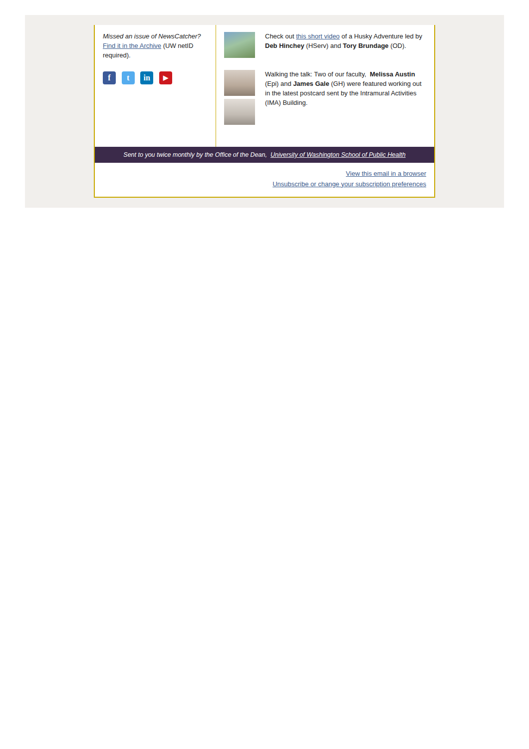Missed an issue of NewsCatcher? Find it in the Archive (UW netID required).
f t in ▶
Check out this short video of a Husky Adventure led by Deb Hinchey (HServ) and Tory Brundage (OD).
Walking the talk: Two of our faculty, Melissa Austin (Epi) and James Gale (GH) were featured working out in the latest postcard sent by the Intramural Activities (IMA) Building.
Sent to you twice monthly by the Office of the Dean, University of Washington School of Public Health
View this email in a browser
Unsubscribe or change your subscription preferences